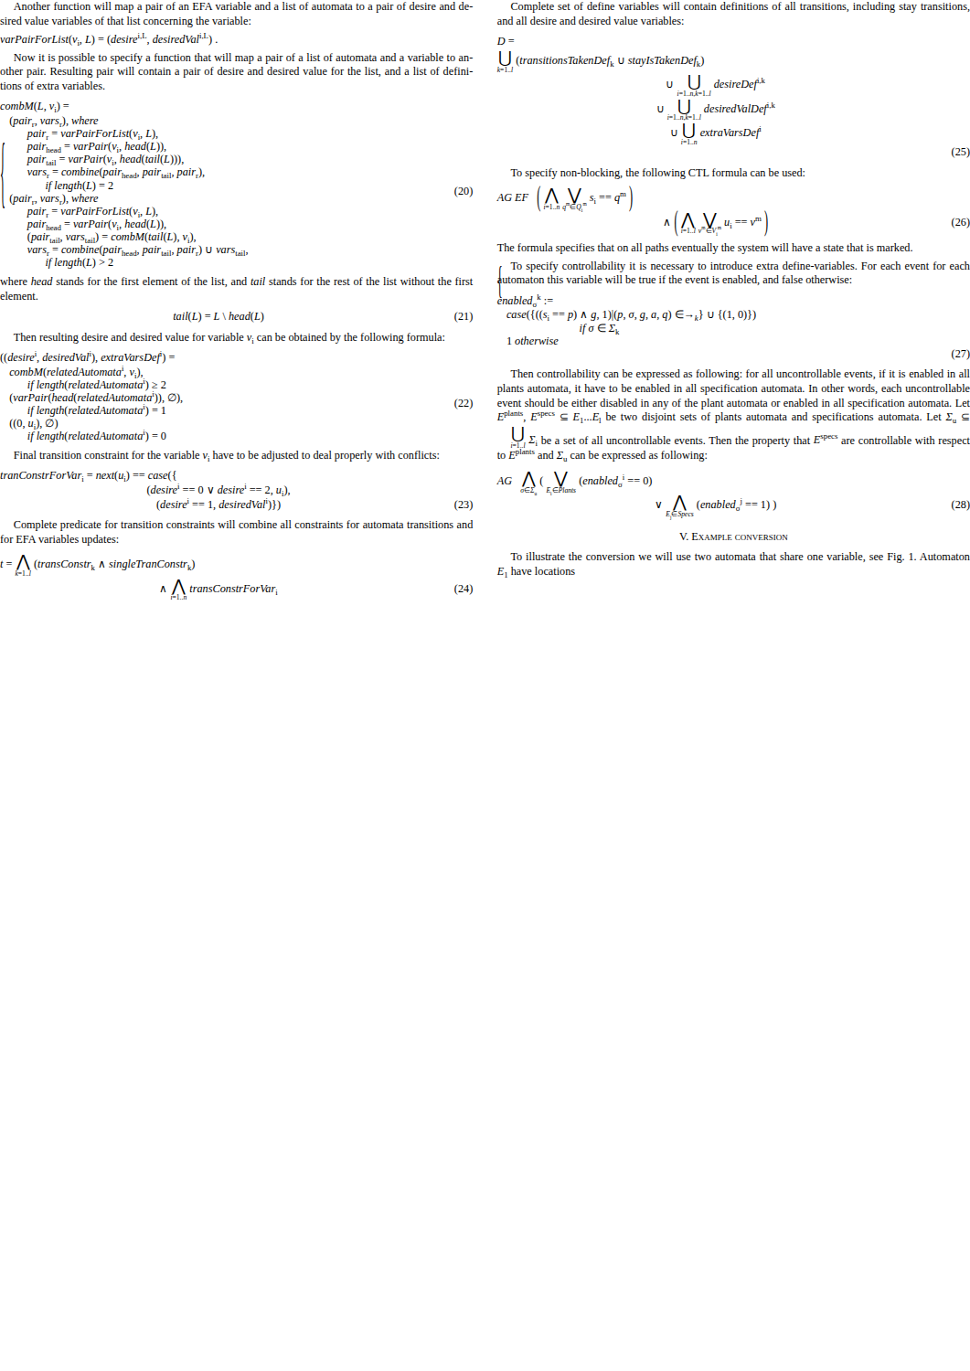5
Another function will map a pair of an EFA variable and a list of automata to a pair of desire and desired value variables of that list concerning the variable:
varPairForList(vi, L) = (desirei,L, desiredVali,L) .
Now it is possible to specify a function that will map a pair of a list of automata and a variable to another pair. Resulting pair will contain a pair of desire and desired value for the list, and a list of definitions of extra variables.
combM(L, vi) =
{
(pairr, varsr), where
pairr = varPairForList(vi, L),
pairhead = varPair(vi, head(L)),
pairtail = varPair(vi, head(tail(L))),
varsr = combine(pairhead, pairtail, pairr),
if length(L) = 2
(pairr, varsr), where
pairr = varPairForList(vi, L),
pairhead = varPair(vi, head(L)),
(pairtail, varstail) = combM(tail(L), vi),
varsr = combine(pairhead, pairtail, pairr) ∪ varstail,
if length(L) > 2
(20)
where head stands for the first element of the list, and tail stands for the rest of the list without the first element.
tail(L) = L \ head(L)
(21)
Then resulting desire and desired value for variable vi can be obtained by the following formula:
((desirei, desiredVali), extraVarsDefi) =
{
combM(relatedAutomatai, vi),
if length(relatedAutomatai) ≥ 2
(varPair(head(relatedAutomatai)), ∅),
if length(relatedAutomatai) = 1
((0, ui), ∅)
if length(relatedAutomatai) = 0
(22)
Final transition constraint for the variable vi have to be adjusted to deal properly with conflicts:
tranConstrForVari = next(ui) == case({
(desirei == 0 ∨ desirei == 2, ui),
(desirei == 1, desiredVali)})
(23)
Complete predicate for transition constraints will combine all constraints for automata transitions and for EFA variables updates:
t = ⋀ k=1..l (transConstrk ∧ singleTranConstrk)
∧ ⋀ i=1..n transConstrForVari
(24)
Complete set of define variables will contain definitions of all transitions, including stay transitions, and all desire and desired value variables:
D =
⋃ k=1..l (transitionsTakenDefk ∪ stayIsTakenDefk)
∪ ⋃ i=1..n,k=1..l desireDefi,k
∪ ⋃ i=1..n,k=1..l desiredValDefi,k
∪ ⋃ i=1..n extraVarsDefi
(25)
To specify non-blocking, the following CTL formula can be used:
AG EF ( ⋀ i=1..n ⋁ qm∈Qim si == qm )
∧ ( ⋀ i=1..l ⋁ vm∈Vim ui == vm )
(26)
The formula specifies that on all paths eventually the system will have a state that is marked.
To specify controllability it is necessary to introduce extra define-variables. For each event for each automaton this variable will be true if the event is enabled, and false otherwise:
enabledσk :=
{
case({((si == p) ∧ g, 1)|(p, σ, g, a, q) ∈→k} ∪ {(1, 0)})
if σ ∈ Σk
1 otherwise
(27)
Then controllability can be expressed as following: for all uncontrollable events, if it is enabled in all plants automata, it have to be enabled in all specification automata. In other words, each uncontrollable event should be either disabled in any of the plant automata or enabled in all specification automata. Let Eplants, Especs ⊆ E1...El be two disjoint sets of plants automata and specifications automata. Let Σu ⊆ ⋃i=1..l Σi be a set of all uncontrollable events. Then the property that Especs are controllable with respect to Eplants and Σu can be expressed as following:
AG ⋀ σ∈Σu ( ⋁ Ei∈Plants (enabledσi == 0)
∨ ⋀ Ej∈Specs (enabledσj == 1) )
(28)
V. Example conversion
To illustrate the conversion we will use two automata that share one variable, see Fig. 1. Automaton E1 have locations